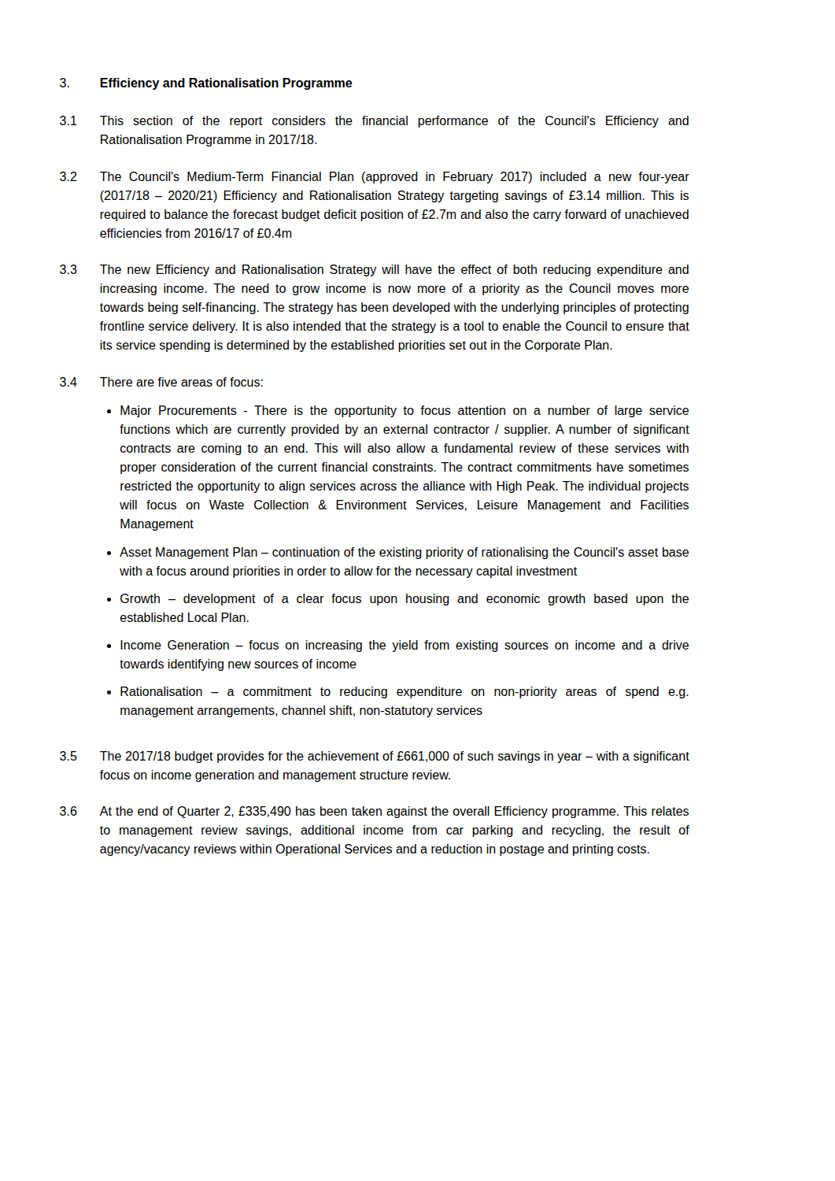3. Efficiency and Rationalisation Programme
3.1
This section of the report considers the financial performance of the Council's Efficiency and Rationalisation Programme in 2017/18.
3.2
The Council's Medium-Term Financial Plan (approved in February 2017) included a new four-year (2017/18 – 2020/21) Efficiency and Rationalisation Strategy targeting savings of £3.14 million. This is required to balance the forecast budget deficit position of £2.7m and also the carry forward of unachieved efficiencies from 2016/17 of £0.4m
3.3
The new Efficiency and Rationalisation Strategy will have the effect of both reducing expenditure and increasing income. The need to grow income is now more of a priority as the Council moves more towards being self-financing. The strategy has been developed with the underlying principles of protecting frontline service delivery. It is also intended that the strategy is a tool to enable the Council to ensure that its service spending is determined by the established priorities set out in the Corporate Plan.
3.4
There are five areas of focus:
Major Procurements - There is the opportunity to focus attention on a number of large service functions which are currently provided by an external contractor / supplier. A number of significant contracts are coming to an end. This will also allow a fundamental review of these services with proper consideration of the current financial constraints. The contract commitments have sometimes restricted the opportunity to align services across the alliance with High Peak. The individual projects will focus on Waste Collection & Environment Services, Leisure Management and Facilities Management
Asset Management Plan – continuation of the existing priority of rationalising the Council's asset base with a focus around priorities in order to allow for the necessary capital investment
Growth – development of a clear focus upon housing and economic growth based upon the established Local Plan.
Income Generation – focus on increasing the yield from existing sources on income and a drive towards identifying new sources of income
Rationalisation – a commitment to reducing expenditure on non-priority areas of spend e.g. management arrangements, channel shift, non-statutory services
3.5
The 2017/18 budget provides for the achievement of £661,000 of such savings in year – with a significant focus on income generation and management structure review.
3.6
At the end of Quarter 2, £335,490 has been taken against the overall Efficiency programme. This relates to management review savings, additional income from car parking and recycling, the result of agency/vacancy reviews within Operational Services and a reduction in postage and printing costs.